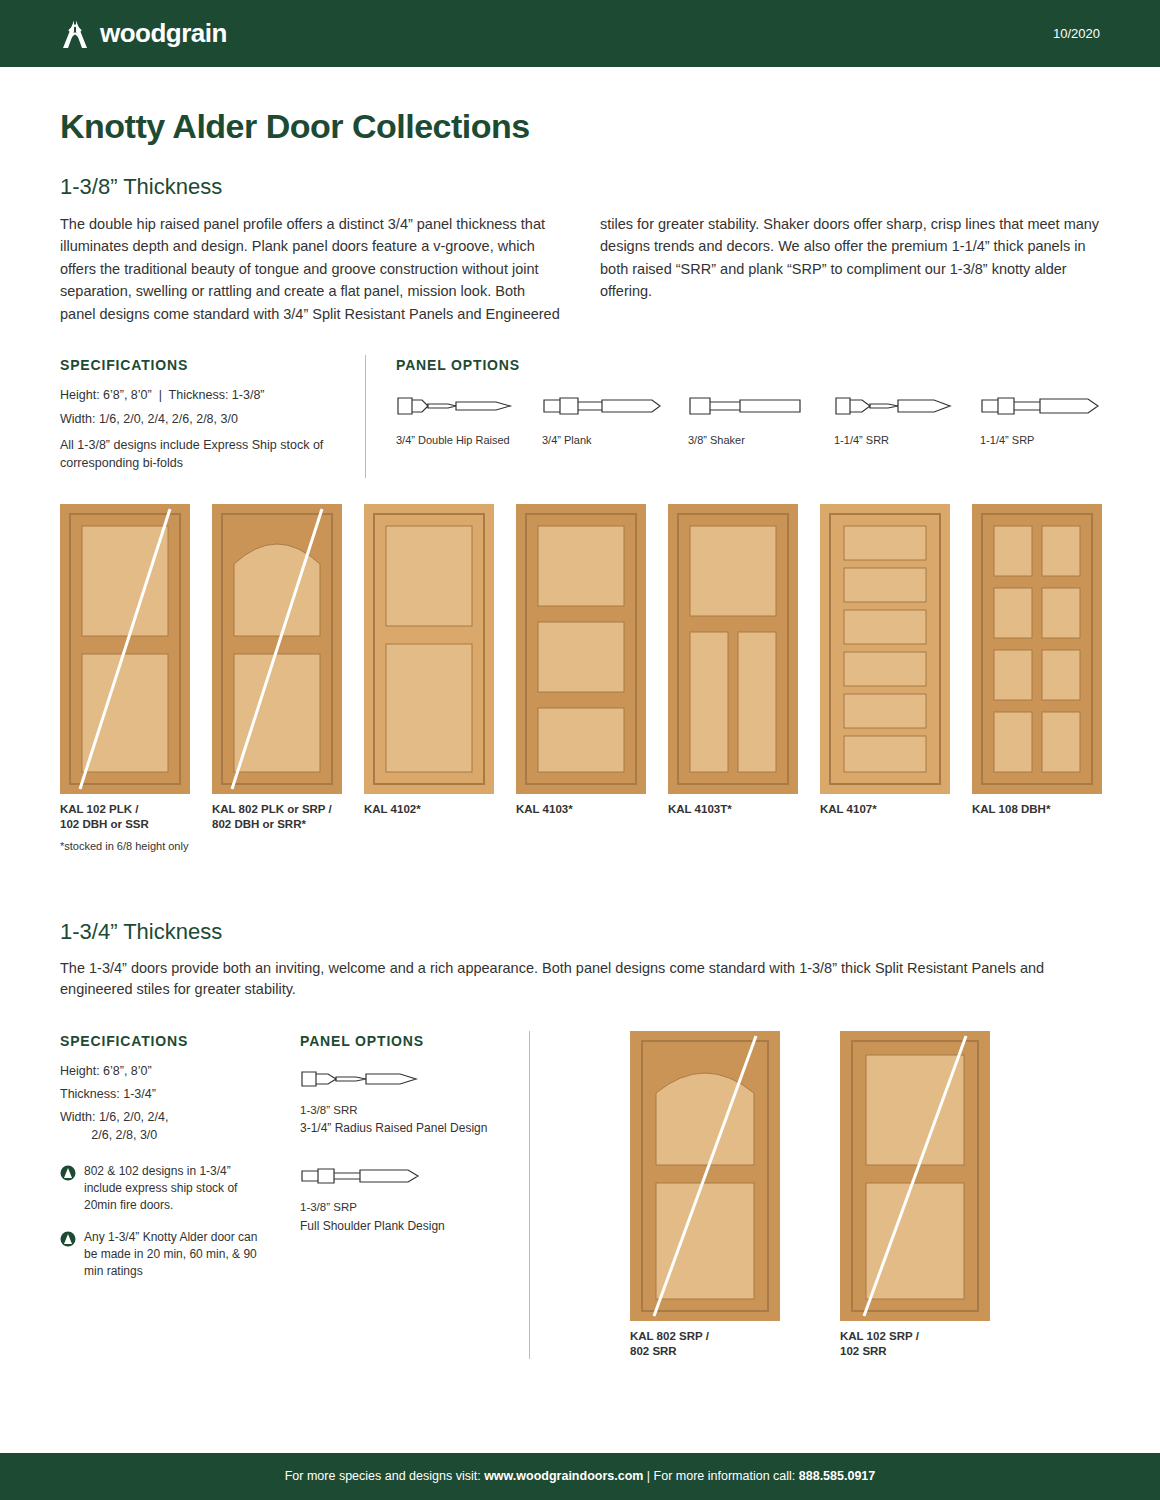woodgrain
10/2020
Knotty Alder Door Collections
1-3/8” Thickness
The double hip raised panel profile offers a distinct 3/4” panel thickness that illuminates depth and design. Plank panel doors feature a v-groove, which offers the traditional beauty of tongue and groove construction without joint separation, swelling or rattling and create a flat panel, mission look. Both panel designs come standard with 3/4” Split Resistant Panels and Engineered stiles for greater stability. Shaker doors offer sharp, crisp lines that meet many designs trends and decors. We also offer the premium 1-1/4” thick panels in both raised “SRR” and plank “SRP” to compliment our 1-3/8” knotty alder offering.
SPECIFICATIONS
Height: 6’8”, 8’0” | Thickness: 1-3/8”
Width: 1/6, 2/0, 2/4, 2/6, 2/8, 3/0
All 1-3/8” designs include Express Ship stock of corresponding bi-folds
PANEL OPTIONS
3/4” Double Hip Raised
3/4” Plank
3/8” Shaker
1-1/4” SRR
1-1/4” SRP
KAL 102 PLK /
102 DBH or SSR
KAL 802 PLK or SRP /
802 DBH or SRR*
KAL 4102*
KAL 4103*
KAL 4103T*
KAL 4107*
KAL 108 DBH*
*stocked in 6/8 height only
1-3/4” Thickness
The 1-3/4” doors provide both an inviting, welcome and a rich appearance. Both panel designs come standard with 1-3/8” thick Split Resistant Panels and engineered stiles for greater stability.
SPECIFICATIONS
Height: 6’8”, 8’0”
Thickness: 1-3/4”
Width: 1/6, 2/0, 2/4,
2/6, 2/8, 3/0
802 & 102 designs in 1-3/4” include express ship stock of 20min fire doors.
Any 1-3/4” Knotty Alder door can be made in 20 min, 60 min, & 90 min ratings
PANEL OPTIONS
1-3/8” SRR
3-1/4” Radius Raised Panel Design
1-3/8” SRP
Full Shoulder Plank Design
KAL 802 SRP /
802 SRR
KAL 102 SRP /
102 SRR
For more species and designs visit: www.woodgraindoors.com | For more information call: 888.585.0917